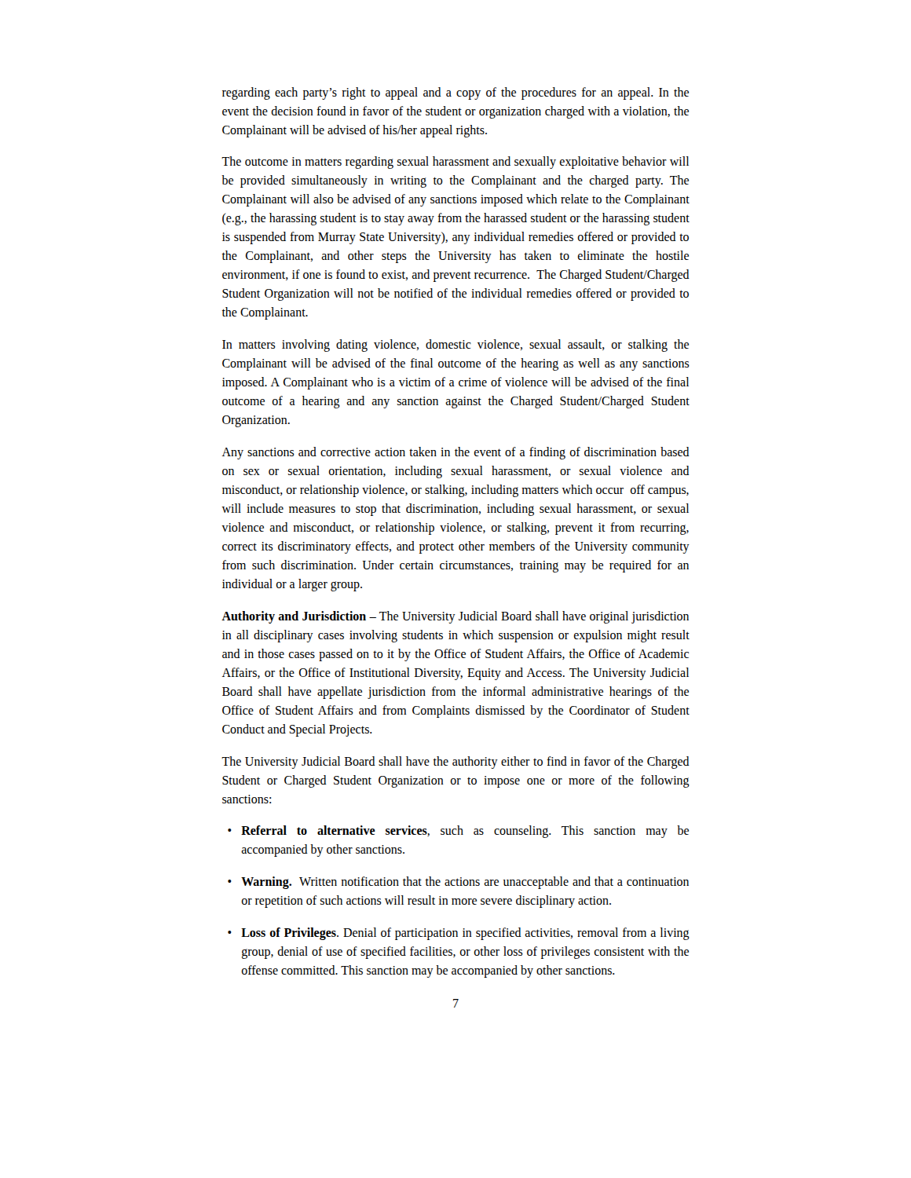regarding each party’s right to appeal and a copy of the procedures for an appeal. In the event the decision found in favor of the student or organization charged with a violation, the Complainant will be advised of his/her appeal rights.
The outcome in matters regarding sexual harassment and sexually exploitative behavior will be provided simultaneously in writing to the Complainant and the charged party. The Complainant will also be advised of any sanctions imposed which relate to the Complainant (e.g., the harassing student is to stay away from the harassed student or the harassing student is suspended from Murray State University), any individual remedies offered or provided to the Complainant, and other steps the University has taken to eliminate the hostile environment, if one is found to exist, and prevent recurrence. The Charged Student/Charged Student Organization will not be notified of the individual remedies offered or provided to the Complainant.
In matters involving dating violence, domestic violence, sexual assault, or stalking the Complainant will be advised of the final outcome of the hearing as well as any sanctions imposed. A Complainant who is a victim of a crime of violence will be advised of the final outcome of a hearing and any sanction against the Charged Student/Charged Student Organization.
Any sanctions and corrective action taken in the event of a finding of discrimination based on sex or sexual orientation, including sexual harassment, or sexual violence and misconduct, or relationship violence, or stalking, including matters which occur off campus, will include measures to stop that discrimination, including sexual harassment, or sexual violence and misconduct, or relationship violence, or stalking, prevent it from recurring, correct its discriminatory effects, and protect other members of the University community from such discrimination. Under certain circumstances, training may be required for an individual or a larger group.
Authority and Jurisdiction – The University Judicial Board shall have original jurisdiction in all disciplinary cases involving students in which suspension or expulsion might result and in those cases passed on to it by the Office of Student Affairs, the Office of Academic Affairs, or the Office of Institutional Diversity, Equity and Access. The University Judicial Board shall have appellate jurisdiction from the informal administrative hearings of the Office of Student Affairs and from Complaints dismissed by the Coordinator of Student Conduct and Special Projects.
The University Judicial Board shall have the authority either to find in favor of the Charged Student or Charged Student Organization or to impose one or more of the following sanctions:
Referral to alternative services, such as counseling. This sanction may be accompanied by other sanctions.
Warning. Written notification that the actions are unacceptable and that a continuation or repetition of such actions will result in more severe disciplinary action.
Loss of Privileges. Denial of participation in specified activities, removal from a living group, denial of use of specified facilities, or other loss of privileges consistent with the offense committed. This sanction may be accompanied by other sanctions.
7